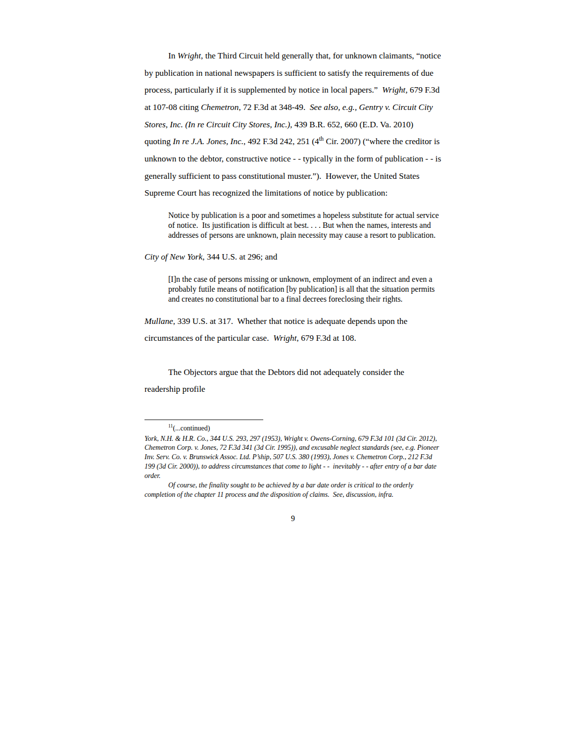In Wright, the Third Circuit held generally that, for unknown claimants, “notice by publication in national newspapers is sufficient to satisfy the requirements of due process, particularly if it is supplemented by notice in local papers.” Wright, 679 F.3d at 107-08 citing Chemetron, 72 F.3d at 348-49. See also, e.g., Gentry v. Circuit City Stores, Inc. (In re Circuit City Stores, Inc.), 439 B.R. 652, 660 (E.D. Va. 2010) quoting In re J.A. Jones, Inc., 492 F.3d 242, 251 (4th Cir. 2007) (“where the creditor is unknown to the debtor, constructive notice - - typically in the form of publication - - is generally sufficient to pass constitutional muster.”). However, the United States Supreme Court has recognized the limitations of notice by publication:
Notice by publication is a poor and sometimes a hopeless substitute for actual service of notice. Its justification is difficult at best. . . . But when the names, interests and addresses of persons are unknown, plain necessity may cause a resort to publication.
City of New York, 344 U.S. at 296; and
[I]n the case of persons missing or unknown, employment of an indirect and even a probably futile means of notification [by publication] is all that the situation permits and creates no constitutional bar to a final decrees foreclosing their rights.
Mullane, 339 U.S. at 317. Whether that notice is adequate depends upon the circumstances of the particular case. Wright, 679 F.3d at 108.
The Objectors argue that the Debtors did not adequately consider the readership profile
11(...continued)
York, N.H. & H.R. Co., 344 U.S. 293, 297 (1953), Wright v. Owens-Corning, 679 F.3d 101 (3d Cir. 2012), Chemetron Corp. v. Jones, 72 F.3d 341 (3d Cir. 1995)), and excusable neglect standards (see, e.g. Pioneer Inv. Serv. Co. v. Brunswick Assoc. Ltd. P’ship, 507 U.S. 380 (1993), Jones v. Chemetron Corp., 212 F.3d 199 (3d Cir. 2000)), to address circumstances that come to light - - inevitably - - after entry of a bar date order.
Of course, the finality sought to be achieved by a bar date order is critical to the orderly completion of the chapter 11 process and the disposition of claims. See, discussion, infra.
9